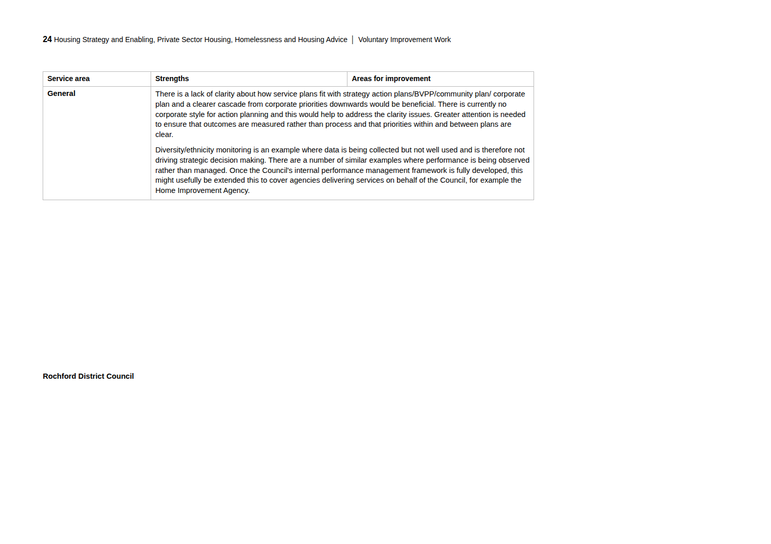24 Housing Strategy and Enabling, Private Sector Housing, Homelessness and Housing Advice│Voluntary Improvement Work
| Service area | Strengths | Areas for improvement |
| --- | --- | --- |
| General | There is a lack of clarity about how service plans fit with strategy action plans/BVPP/community plan/ corporate plan and a clearer cascade from corporate priorities downwards would be beneficial. There is currently no corporate style for action planning and this would help to address the clarity issues. Greater attention is needed to ensure that outcomes are measured rather than process and that priorities within and between plans are clear. Diversity/ethnicity monitoring is an example where data is being collected but not well used and is therefore not driving strategic decision making. There are a number of similar examples where performance is being observed rather than managed. Once the Council's internal performance management framework is fully developed, this might usefully be extended this to cover agencies delivering services on behalf of the Council, for example the Home Improvement Agency. |
Rochford District Council